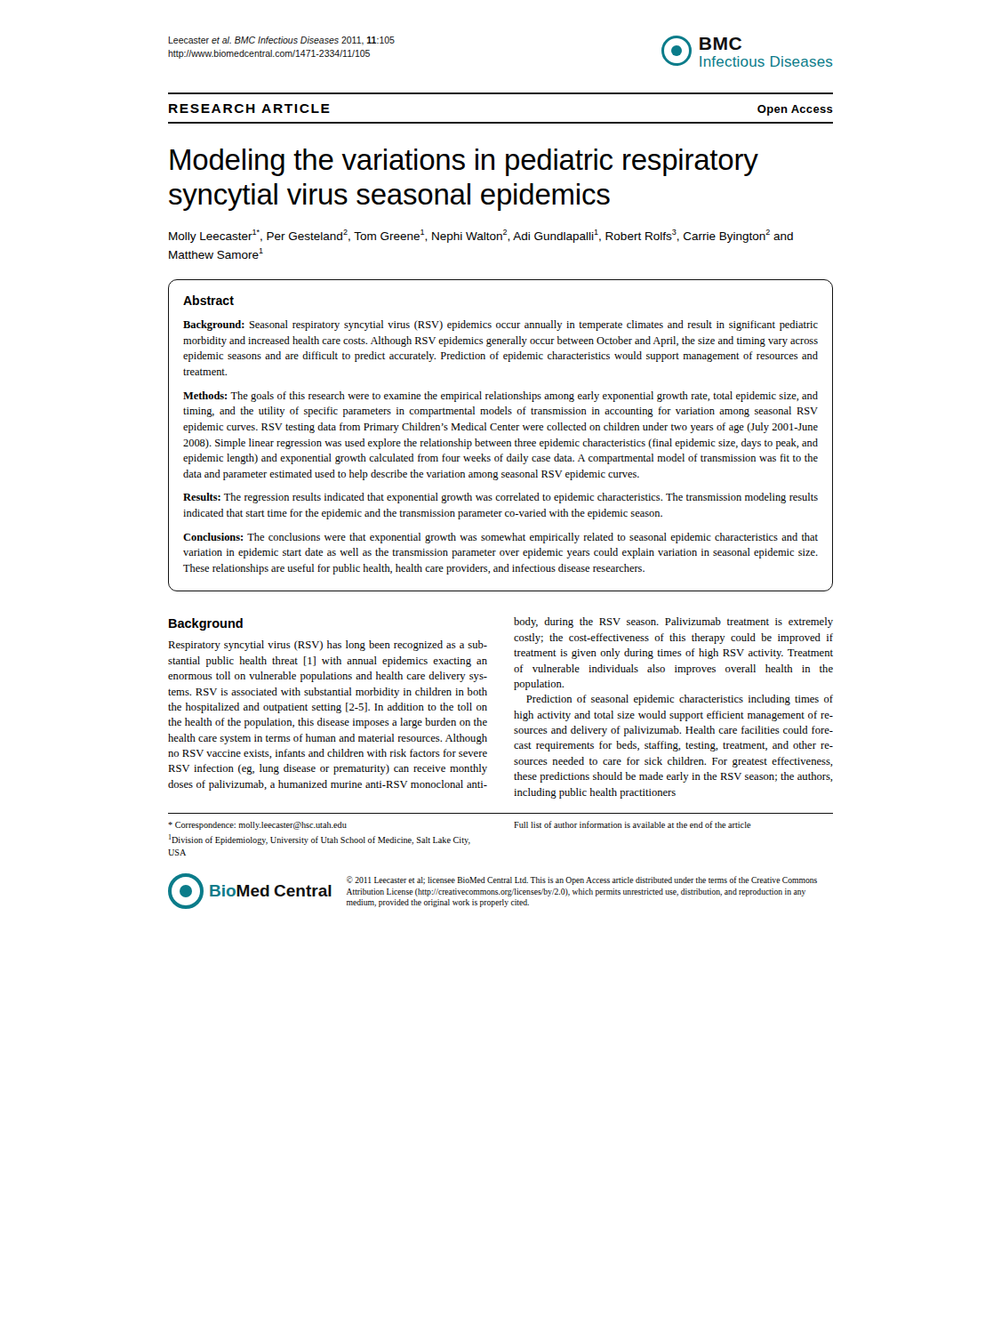Leecaster et al. BMC Infectious Diseases 2011, 11:105
http://www.biomedcentral.com/1471-2334/11/105
BMC
Infectious Diseases
RESEARCH ARTICLE
Open Access
Modeling the variations in pediatric respiratory syncytial virus seasonal epidemics
Molly Leecaster1*, Per Gesteland2, Tom Greene1, Nephi Walton2, Adi Gundlapalli1, Robert Rolfs3, Carrie Byington2 and Matthew Samore1
Abstract
Background: Seasonal respiratory syncytial virus (RSV) epidemics occur annually in temperate climates and result in significant pediatric morbidity and increased health care costs. Although RSV epidemics generally occur between October and April, the size and timing vary across epidemic seasons and are difficult to predict accurately. Prediction of epidemic characteristics would support management of resources and treatment.
Methods: The goals of this research were to examine the empirical relationships among early exponential growth rate, total epidemic size, and timing, and the utility of specific parameters in compartmental models of transmission in accounting for variation among seasonal RSV epidemic curves. RSV testing data from Primary Children’s Medical Center were collected on children under two years of age (July 2001-June 2008). Simple linear regression was used explore the relationship between three epidemic characteristics (final epidemic size, days to peak, and epidemic length) and exponential growth calculated from four weeks of daily case data. A compartmental model of transmission was fit to the data and parameter estimated used to help describe the variation among seasonal RSV epidemic curves.
Results: The regression results indicated that exponential growth was correlated to epidemic characteristics. The transmission modeling results indicated that start time for the epidemic and the transmission parameter co-varied with the epidemic season.
Conclusions: The conclusions were that exponential growth was somewhat empirically related to seasonal epidemic characteristics and that variation in epidemic start date as well as the transmission parameter over epidemic years could explain variation in seasonal epidemic size. These relationships are useful for public health, health care providers, and infectious disease researchers.
Background
Respiratory syncytial virus (RSV) has long been recognized as a substantial public health threat [1] with annual epidemics exacting an enormous toll on vulnerable populations and health care delivery systems. RSV is associated with substantial morbidity in children in both the hospitalized and outpatient setting [2-5]. In addition to the toll on the health of the population, this disease imposes a large burden on the health care system in terms of human and material resources. Although no RSV vaccine exists, infants and children with risk factors for severe RSV infection (eg, lung disease or prematurity) can receive monthly doses of palivizumab, a humanized murine anti-RSV monoclonal antibody, during the RSV season. Palivizumab treatment is extremely costly; the cost-effectiveness of this therapy could be improved if treatment is given only during times of high RSV activity. Treatment of vulnerable individuals also improves overall health in the population.
Prediction of seasonal epidemic characteristics including times of high activity and total size would support efficient management of resources and delivery of palivizumab. Health care facilities could forecast requirements for beds, staffing, testing, treatment, and other resources needed to care for sick children. For greatest effectiveness, these predictions should be made early in the RSV season; the authors, including public health practitioners
* Correspondence: molly.leecaster@hsc.utah.edu
1Division of Epidemiology, University of Utah School of Medicine, Salt Lake City, USA
Full list of author information is available at the end of the article
Bio Med Central
© 2011 Leecaster et al; licensee BioMed Central Ltd. This is an Open Access article distributed under the terms of the Creative Commons Attribution License (http://creativecommons.org/licenses/by/2.0), which permits unrestricted use, distribution, and reproduction in any medium, provided the original work is properly cited.